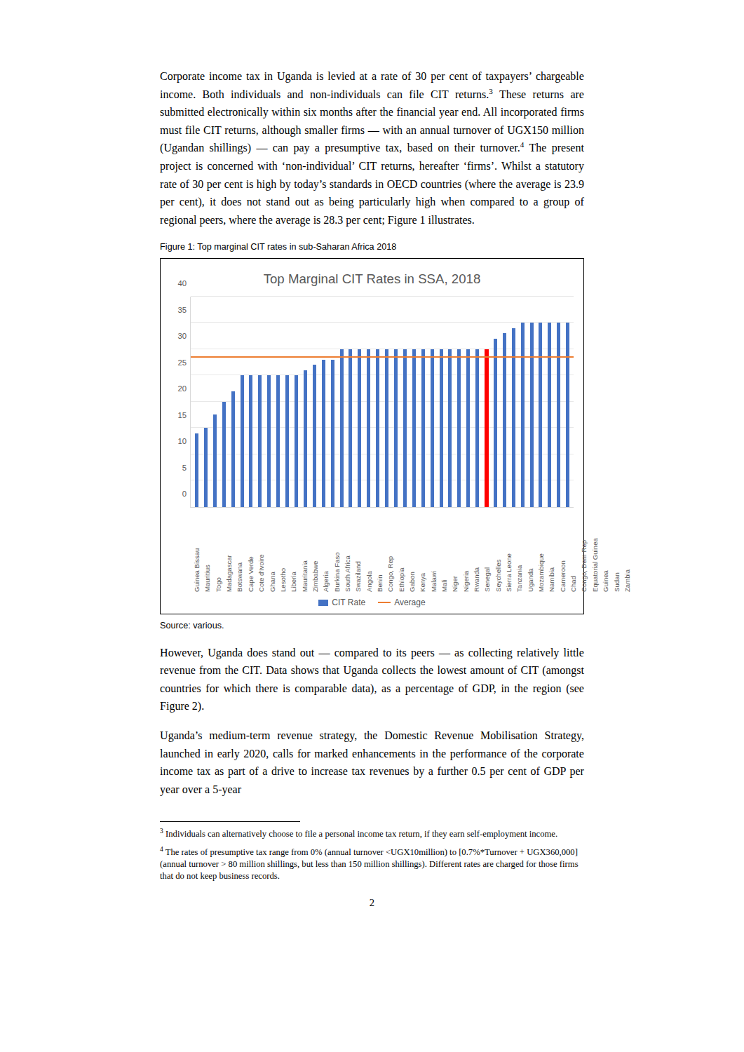Corporate income tax in Uganda is levied at a rate of 30 per cent of taxpayers’ chargeable income. Both individuals and non-individuals can file CIT returns.3 These returns are submitted electronically within six months after the financial year end. All incorporated firms must file CIT returns, although smaller firms — with an annual turnover of UGX150 million (Ugandan shillings) — can pay a presumptive tax, based on their turnover.4 The present project is concerned with ‘non-individual’ CIT returns, hereafter ‘firms’. Whilst a statutory rate of 30 per cent is high by today’s standards in OECD countries (where the average is 23.9 per cent), it does not stand out as being particularly high when compared to a group of regional peers, where the average is 28.3 per cent; Figure 1 illustrates.
Figure 1: Top marginal CIT rates in sub-Saharan Africa 2018
Top Marginal CIT Rates in SSA, 2018
40
35
30
25
20
15
10
5
0
Guinea Bissau
Mauritius
Togo
Madagascar
Botswana
Cape Verde
Cote d'Ivoire
Ghana
Lesotho
Liberia
Mauritania
Zimbabwe
Algeria
Burkina Faso
South Africa
Swaziland
Angola
Benin
Congo, Rep
Ethiopia
Gabon
Kenya
Malawi
Mali
Niger
Nigeria
Rwanda
Senegal
Seychelles
Sierra Leone
Tanzania
Uganda
Mozambique
Namibia
Cameroon
Chad
Congo, Dem Rep
Equatorial Guinea
Guinea
Sudan
Zambia
CIT Rate
Average
Source: various.
However, Uganda does stand out — compared to its peers — as collecting relatively little revenue from the CIT. Data shows that Uganda collects the lowest amount of CIT (amongst countries for which there is comparable data), as a percentage of GDP, in the region (see Figure 2).
Uganda’s medium-term revenue strategy, the Domestic Revenue Mobilisation Strategy, launched in early 2020, calls for marked enhancements in the performance of the corporate income tax as part of a drive to increase tax revenues by a further 0.5 per cent of GDP per year over a 5-year
3 Individuals can alternatively choose to file a personal income tax return, if they earn self-employment income.
4 The rates of presumptive tax range from 0% (annual turnover <UGX10million) to [0.7%*Turnover + UGX360,000] (annual turnover > 80 million shillings, but less than 150 million shillings). Different rates are charged for those firms that do not keep business records.
2